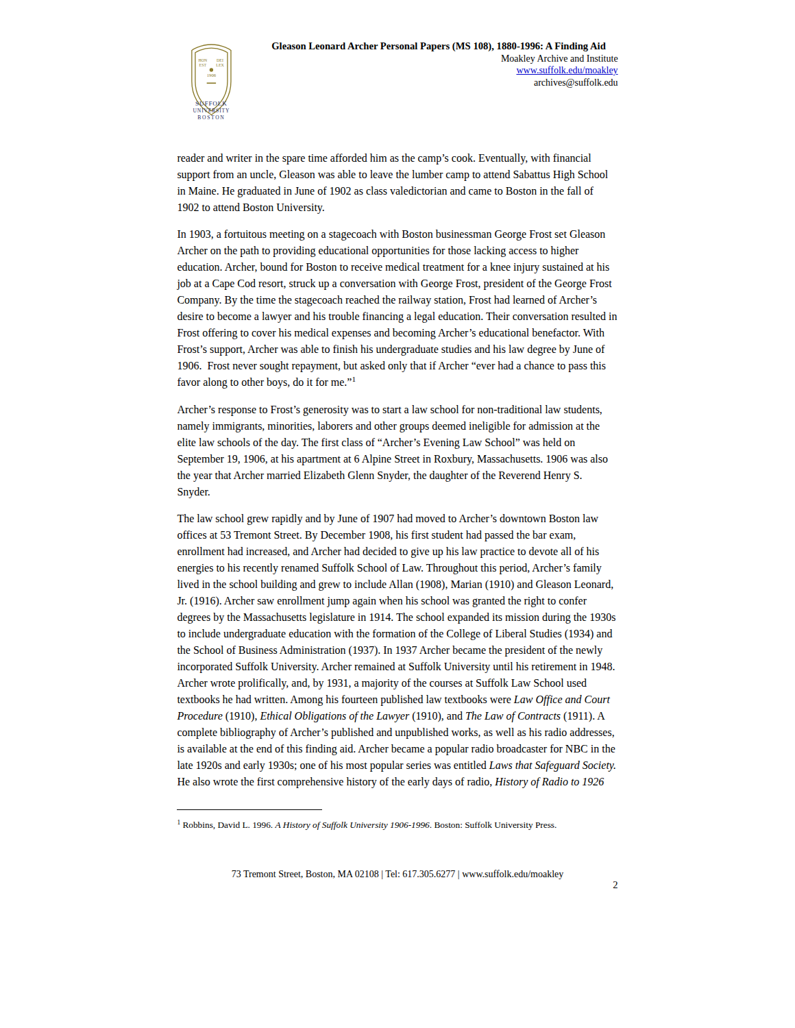HON DEI EST LEX 1906 SUFFOLK UNIVERSITY BOSTON
Gleason Leonard Archer Personal Papers (MS 108), 1880-1996: A Finding Aid
Moakley Archive and Institute www.suffolk.edu/moakley archives@suffolk.edu
reader and writer in the spare time afforded him as the camp’s cook. Eventually, with financial support from an uncle, Gleason was able to leave the lumber camp to attend Sabattus High School in Maine. He graduated in June of 1902 as class valedictorian and came to Boston in the fall of 1902 to attend Boston University.
In 1903, a fortuitous meeting on a stagecoach with Boston businessman George Frost set Gleason Archer on the path to providing educational opportunities for those lacking access to higher education. Archer, bound for Boston to receive medical treatment for a knee injury sustained at his job at a Cape Cod resort, struck up a conversation with George Frost, president of the George Frost Company. By the time the stagecoach reached the railway station, Frost had learned of Archer’s desire to become a lawyer and his trouble financing a legal education. Their conversation resulted in Frost offering to cover his medical expenses and becoming Archer’s educational benefactor. With Frost’s support, Archer was able to finish his undergraduate studies and his law degree by June of 1906. Frost never sought repayment, but asked only that if Archer “ever had a chance to pass this favor along to other boys, do it for me.”1
Archer’s response to Frost’s generosity was to start a law school for non-traditional law students, namely immigrants, minorities, laborers and other groups deemed ineligible for admission at the elite law schools of the day. The first class of “Archer’s Evening Law School” was held on September 19, 1906, at his apartment at 6 Alpine Street in Roxbury, Massachusetts. 1906 was also the year that Archer married Elizabeth Glenn Snyder, the daughter of the Reverend Henry S. Snyder.
The law school grew rapidly and by June of 1907 had moved to Archer’s downtown Boston law offices at 53 Tremont Street. By December 1908, his first student had passed the bar exam, enrollment had increased, and Archer had decided to give up his law practice to devote all of his energies to his recently renamed Suffolk School of Law. Throughout this period, Archer’s family lived in the school building and grew to include Allan (1908), Marian (1910) and Gleason Leonard, Jr. (1916). Archer saw enrollment jump again when his school was granted the right to confer degrees by the Massachusetts legislature in 1914. The school expanded its mission during the 1930s to include undergraduate education with the formation of the College of Liberal Studies (1934) and the School of Business Administration (1937). In 1937 Archer became the president of the newly incorporated Suffolk University. Archer remained at Suffolk University until his retirement in 1948.
Archer wrote prolifically, and, by 1931, a majority of the courses at Suffolk Law School used textbooks he had written. Among his fourteen published law textbooks were Law Office and Court Procedure (1910), Ethical Obligations of the Lawyer (1910), and The Law of Contracts (1911). A complete bibliography of Archer’s published and unpublished works, as well as his radio addresses, is available at the end of this finding aid. Archer became a popular radio broadcaster for NBC in the late 1920s and early 1930s; one of his most popular series was entitled Laws that Safeguard Society. He also wrote the first comprehensive history of the early days of radio, History of Radio to 1926
1 Robbins, David L. 1996. A History of Suffolk University 1906-1996. Boston: Suffolk University Press.
73 Tremont Street, Boston, MA 02108 | Tel: 617.305.6277 | www.suffolk.edu/moakley 2